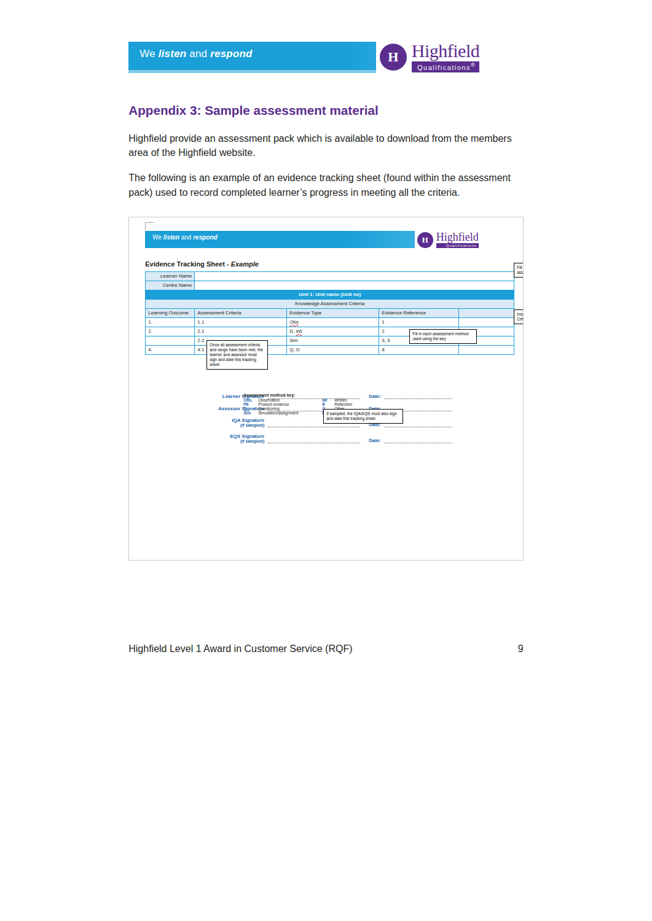We listen and respond
H
Highfield Qualifications®
Appendix 3: Sample assessment material
Highfield provide an assessment pack which is available to download from the members area of the Highfield website.
The following is an example of an evidence tracking sheet (found within the assessment pack) used to record completed learner’s progress in meeting all the criteria.
We listen and respond
H
Highfield Qualifications
Evidence Tracking Sheet - Example
Fill in the portfolio reference for each assessment criteria
Insert the date that the Assessment Criteria was fully met
Fill in each assessment method used using the key
Once all assessment criteria and range have been met, the learner and assessor must sign and date this tracking sheet
If sampled, the IQA/EQS must also sign and date this tracking sheet
| Learner Name | |
| Centre Name | |
| Unit 1: Unit name (Unit no) |
| Knowledge Assessment Criteria |
| Learning Outcome | Assessment Criteria | Evidence Type | Evidence Reference | |
| 1. | 1.1 | Obs | 1 | |
| 2. | 2.1 | D, Wt | 2 | |
| | 2.2 | Sim | 3, 5 | |
| 4. | 4.1 | Q, D | 8 | |
Assessment method key:
Obs. Observation Wt Written PE Product evidence RReflection QQuestioning OOther Sim Simulation/assignment PD Professional Discussion
Learner Signature
Date:
Assessor Signature
Date:
IQA Signature(if sampled)
Date:
EQS Signature(if sampled)
Date:
Highfield Level 1 Award in Customer Service (RQF) 9
Highfield Level 1 Award in Customer Service (RQF) 9